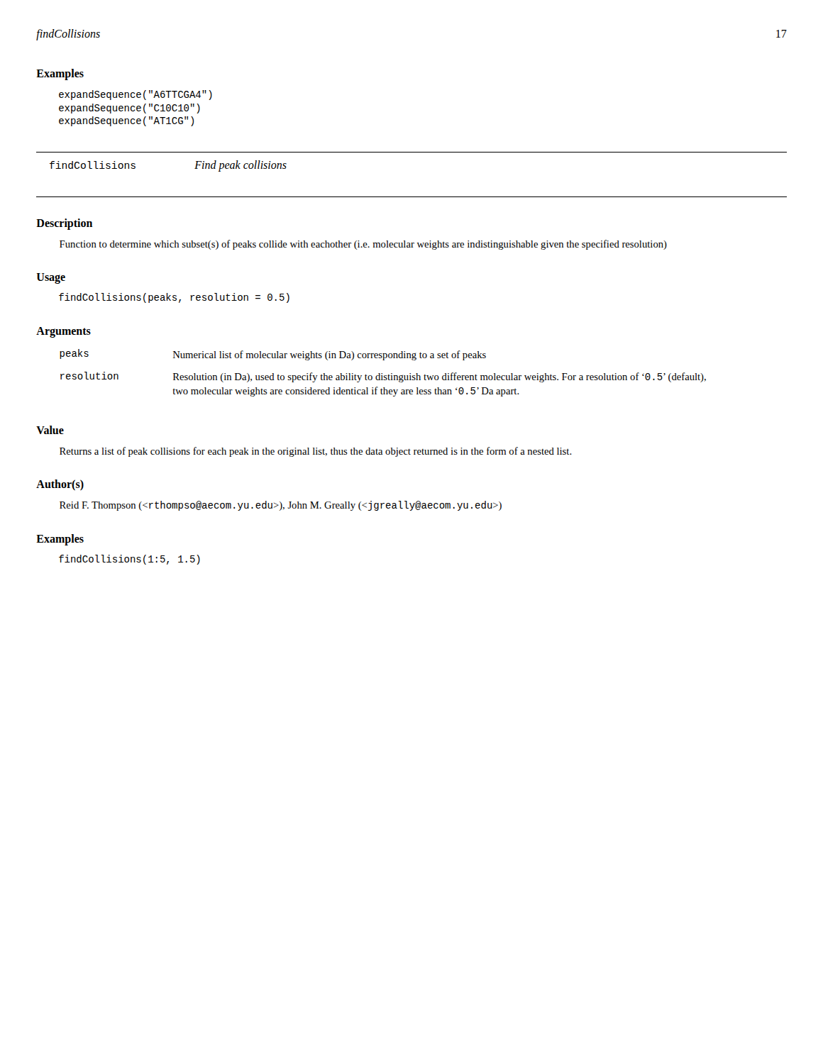findCollisions 17
Examples
expandSequence("A6TTCGA4")
expandSequence("C10C10")
expandSequence("AT1CG")
findCollisions Find peak collisions
Description
Function to determine which subset(s) of peaks collide with eachother (i.e. molecular weights are indistinguishable given the specified resolution)
Usage
findCollisions(peaks, resolution = 0.5)
Arguments
| peaks | Numerical list of molecular weights (in Da) corresponding to a set of peaks |
| resolution | Resolution (in Da), used to specify the ability to distinguish two different molecular weights. For a resolution of ‘ 0.5 ’ (default), two molecular weights are considered identical if they are less than ‘ 0.5 ’ Da apart. |
Value
Returns a list of peak collisions for each peak in the original list, thus the data object returned is in the form of a nested list.
Author(s)
Reid F. Thompson (<rthompso@aecom.yu.edu>), John M. Greally (<jgreally@aecom.yu.edu>)
Examples
findCollisions(1:5, 1.5)